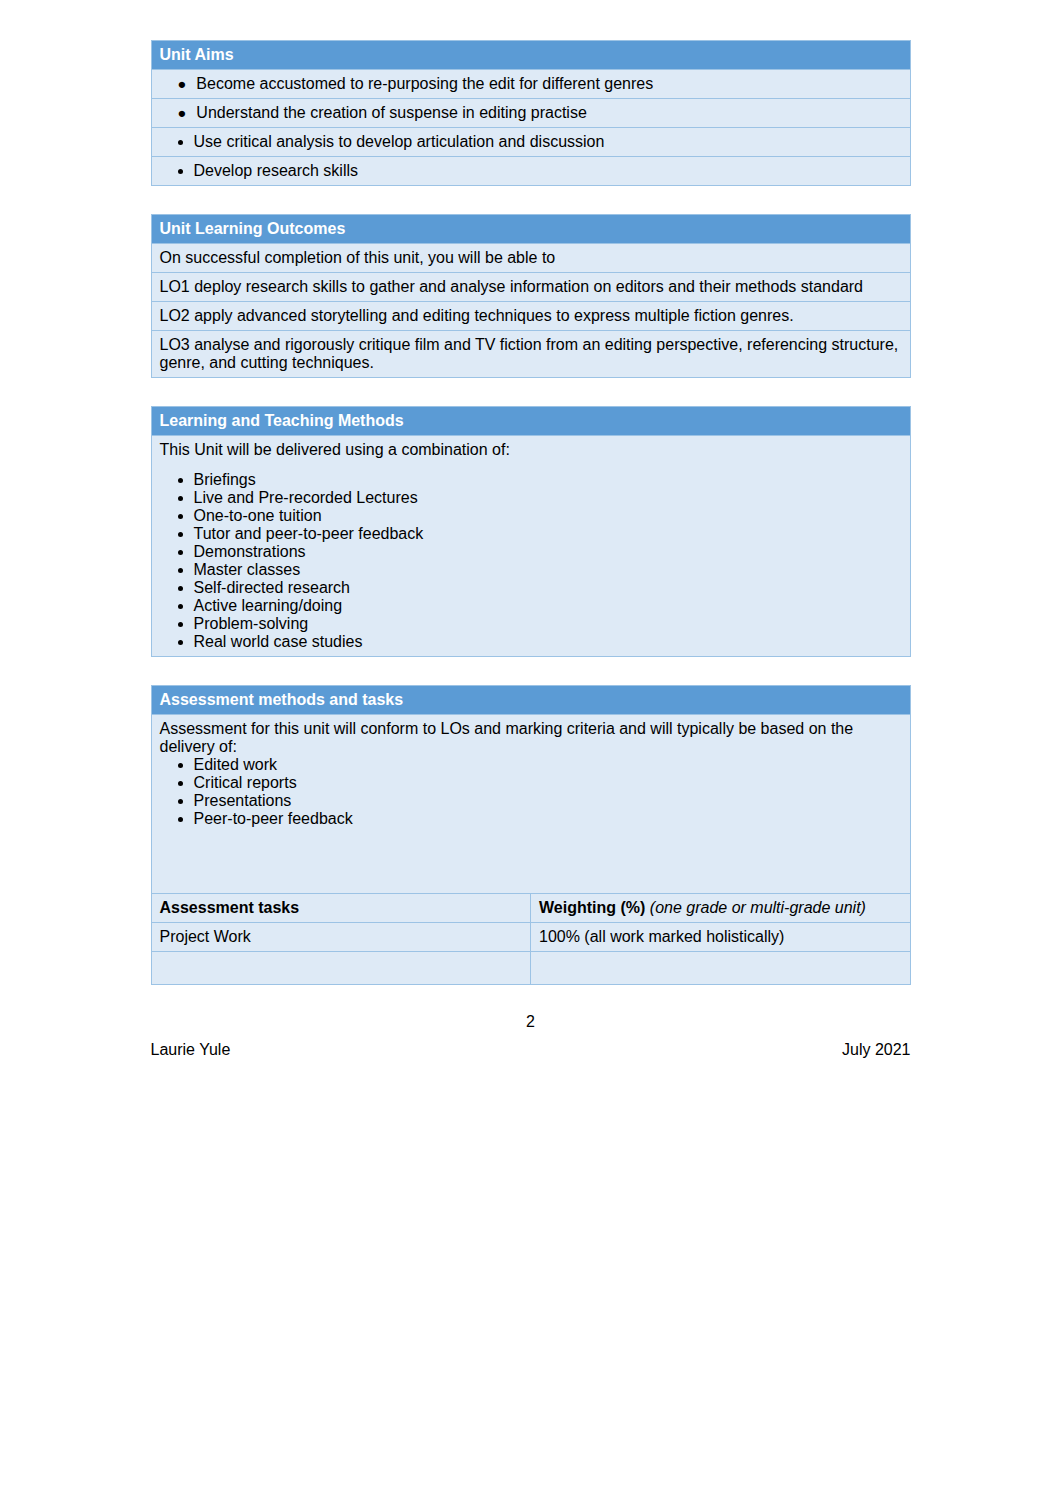| Unit Aims |
| --- |
| Become accustomed to re-purposing the edit for different genres |
| Understand the creation of suspense in editing practise |
| Use critical analysis to develop articulation and discussion |
| Develop research skills |
| Unit Learning Outcomes |
| --- |
| On successful completion of this unit, you will be able to |
| LO1 deploy research skills to gather and analyse information on editors and their methods standard |
| LO2 apply advanced storytelling and editing techniques to express multiple fiction genres. |
| LO3 analyse and rigorously critique film and TV fiction from an editing perspective, referencing structure, genre, and cutting techniques. |
| Learning and Teaching Methods |
| --- |
| This Unit will be delivered using a combination of: Briefings Live and Pre-recorded Lectures One-to-one tuition Tutor and peer-to-peer feedback Demonstrations Master classes Self-directed research Active learning/doing Problem-solving Real world case studies |
| Assessment methods and tasks |
| --- |
| Assessment for this unit will conform to LOs and marking criteria and will typically be based on the delivery of: Edited work Critical reports Presentations Peer-to-peer feedback |
| Assessment tasks | Weighting (%) (one grade or multi-grade unit) |
| Project Work | 100% (all work marked holistically) |
2
Laurie Yule July 2021